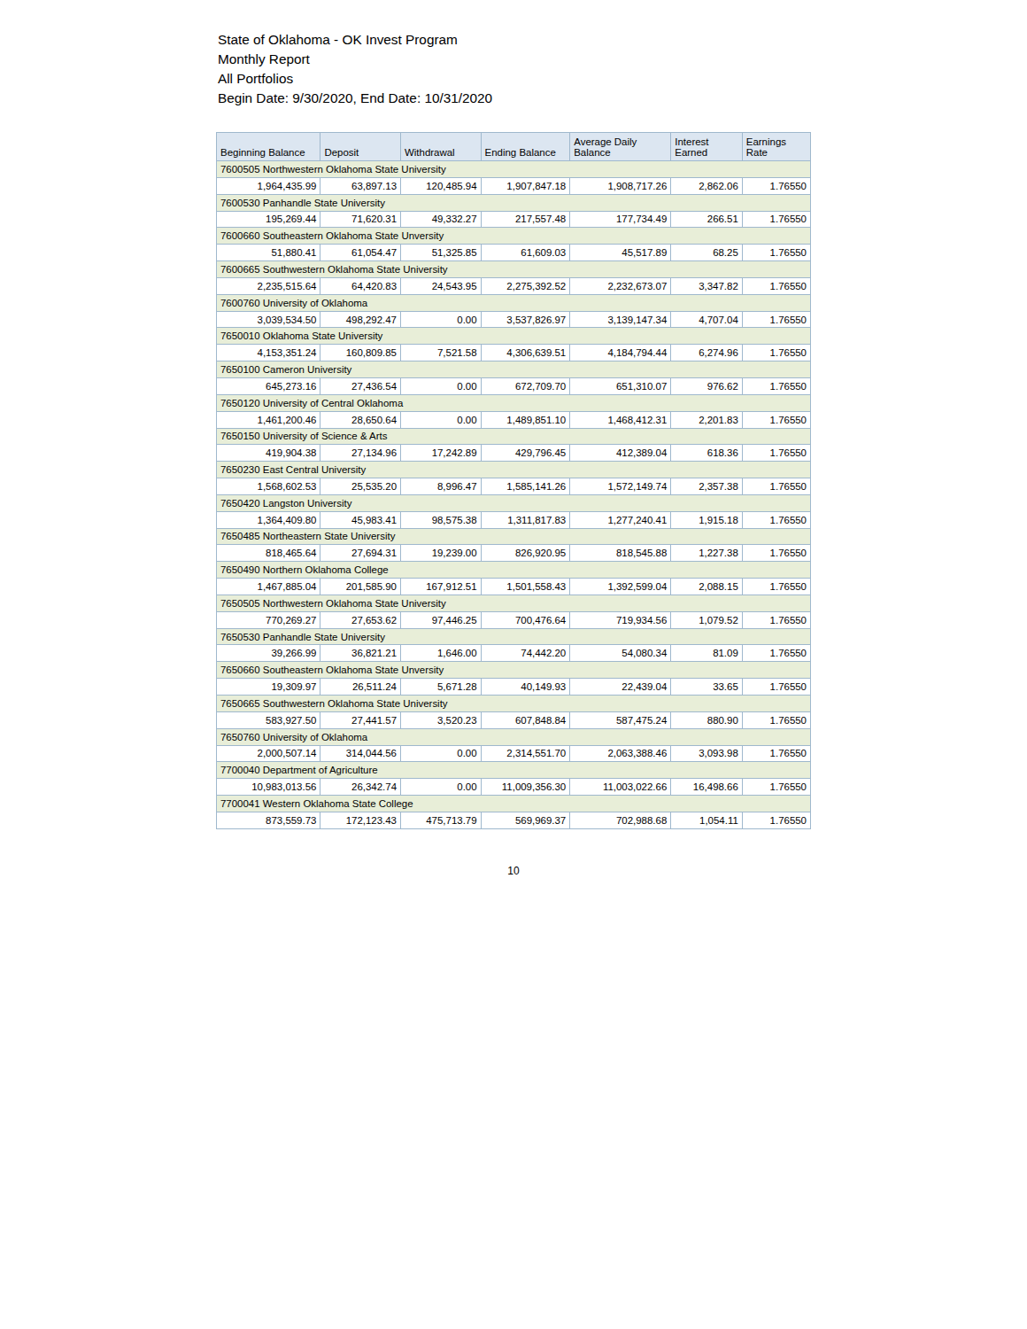State of Oklahoma - OK Invest Program
Monthly Report
All Portfolios
Begin Date: 9/30/2020, End Date: 10/31/2020
| Beginning Balance | Deposit | Withdrawal | Ending Balance | Average Daily Balance | Interest Earned | Earnings Rate |
| --- | --- | --- | --- | --- | --- | --- |
| 7600505 Northwestern Oklahoma State University |
| 1,964,435.99 | 63,897.13 | 120,485.94 | 1,907,847.18 | 1,908,717.26 | 2,862.06 | 1.76550 |
| 7600530 Panhandle State University |
| 195,269.44 | 71,620.31 | 49,332.27 | 217,557.48 | 177,734.49 | 266.51 | 1.76550 |
| 7600660 Southeastern Oklahoma State Unversity |
| 51,880.41 | 61,054.47 | 51,325.85 | 61,609.03 | 45,517.89 | 68.25 | 1.76550 |
| 7600665 Southwestern Oklahoma State University |
| 2,235,515.64 | 64,420.83 | 24,543.95 | 2,275,392.52 | 2,232,673.07 | 3,347.82 | 1.76550 |
| 7600760 University of Oklahoma |
| 3,039,534.50 | 498,292.47 | 0.00 | 3,537,826.97 | 3,139,147.34 | 4,707.04 | 1.76550 |
| 7650010 Oklahoma State University |
| 4,153,351.24 | 160,809.85 | 7,521.58 | 4,306,639.51 | 4,184,794.44 | 6,274.96 | 1.76550 |
| 7650100 Cameron University |
| 645,273.16 | 27,436.54 | 0.00 | 672,709.70 | 651,310.07 | 976.62 | 1.76550 |
| 7650120 University of Central Oklahoma |
| 1,461,200.46 | 28,650.64 | 0.00 | 1,489,851.10 | 1,468,412.31 | 2,201.83 | 1.76550 |
| 7650150 University of Science & Arts |
| 419,904.38 | 27,134.96 | 17,242.89 | 429,796.45 | 412,389.04 | 618.36 | 1.76550 |
| 7650230 East Central University |
| 1,568,602.53 | 25,535.20 | 8,996.47 | 1,585,141.26 | 1,572,149.74 | 2,357.38 | 1.76550 |
| 7650420 Langston University |
| 1,364,409.80 | 45,983.41 | 98,575.38 | 1,311,817.83 | 1,277,240.41 | 1,915.18 | 1.76550 |
| 7650485 Northeastern State University |
| 818,465.64 | 27,694.31 | 19,239.00 | 826,920.95 | 818,545.88 | 1,227.38 | 1.76550 |
| 7650490 Northern Oklahoma College |
| 1,467,885.04 | 201,585.90 | 167,912.51 | 1,501,558.43 | 1,392,599.04 | 2,088.15 | 1.76550 |
| 7650505 Northwestern Oklahoma State University |
| 770,269.27 | 27,653.62 | 97,446.25 | 700,476.64 | 719,934.56 | 1,079.52 | 1.76550 |
| 7650530 Panhandle State University |
| 39,266.99 | 36,821.21 | 1,646.00 | 74,442.20 | 54,080.34 | 81.09 | 1.76550 |
| 7650660 Southeastern Oklahoma State Unversity |
| 19,309.97 | 26,511.24 | 5,671.28 | 40,149.93 | 22,439.04 | 33.65 | 1.76550 |
| 7650665 Southwestern Oklahoma State University |
| 583,927.50 | 27,441.57 | 3,520.23 | 607,848.84 | 587,475.24 | 880.90 | 1.76550 |
| 7650760 University of Oklahoma |
| 2,000,507.14 | 314,044.56 | 0.00 | 2,314,551.70 | 2,063,388.46 | 3,093.98 | 1.76550 |
| 7700040 Department of Agriculture |
| 10,983,013.56 | 26,342.74 | 0.00 | 11,009,356.30 | 11,003,022.66 | 16,498.66 | 1.76550 |
| 7700041 Western Oklahoma State College |
| 873,559.73 | 172,123.43 | 475,713.79 | 569,969.37 | 702,988.68 | 1,054.11 | 1.76550 |
10